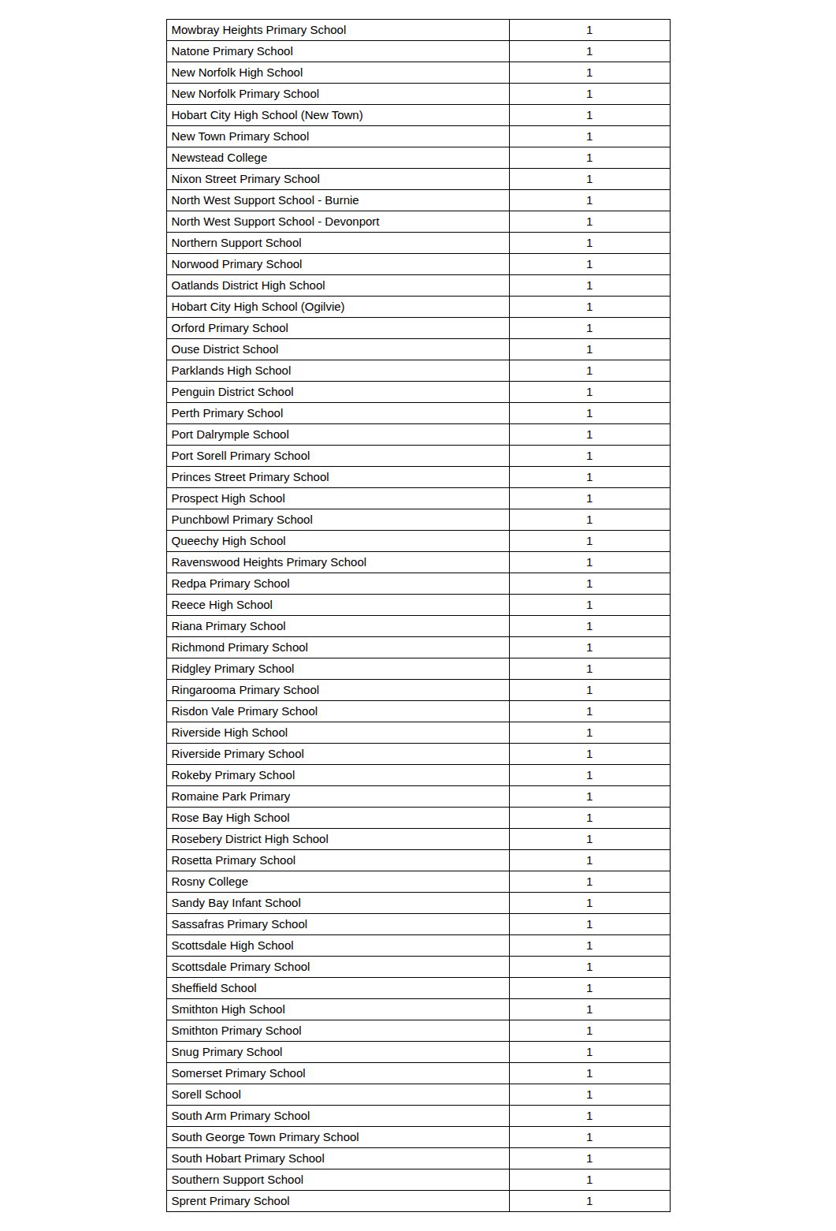| Mowbray Heights Primary School | 1 |
| Natone Primary School | 1 |
| New Norfolk High School | 1 |
| New Norfolk Primary School | 1 |
| Hobart City High School (New Town) | 1 |
| New Town Primary School | 1 |
| Newstead College | 1 |
| Nixon Street Primary School | 1 |
| North West Support School - Burnie | 1 |
| North West Support School - Devonport | 1 |
| Northern Support School | 1 |
| Norwood Primary School | 1 |
| Oatlands District High School | 1 |
| Hobart City High School (Ogilvie) | 1 |
| Orford Primary School | 1 |
| Ouse District School | 1 |
| Parklands High School | 1 |
| Penguin District School | 1 |
| Perth Primary School | 1 |
| Port Dalrymple School | 1 |
| Port Sorell Primary School | 1 |
| Princes Street Primary School | 1 |
| Prospect High School | 1 |
| Punchbowl Primary School | 1 |
| Queechy High School | 1 |
| Ravenswood Heights Primary School | 1 |
| Redpa Primary School | 1 |
| Reece High School | 1 |
| Riana Primary School | 1 |
| Richmond Primary School | 1 |
| Ridgley Primary School | 1 |
| Ringarooma Primary School | 1 |
| Risdon Vale Primary School | 1 |
| Riverside High School | 1 |
| Riverside Primary School | 1 |
| Rokeby Primary School | 1 |
| Romaine Park Primary | 1 |
| Rose Bay High School | 1 |
| Rosebery District High School | 1 |
| Rosetta Primary School | 1 |
| Rosny College | 1 |
| Sandy Bay Infant School | 1 |
| Sassafras Primary School | 1 |
| Scottsdale High School | 1 |
| Scottsdale Primary School | 1 |
| Sheffield School | 1 |
| Smithton High School | 1 |
| Smithton Primary School | 1 |
| Snug Primary School | 1 |
| Somerset Primary School | 1 |
| Sorell School | 1 |
| South Arm Primary School | 1 |
| South George Town Primary School | 1 |
| South Hobart Primary School | 1 |
| Southern Support School | 1 |
| Sprent Primary School | 1 |